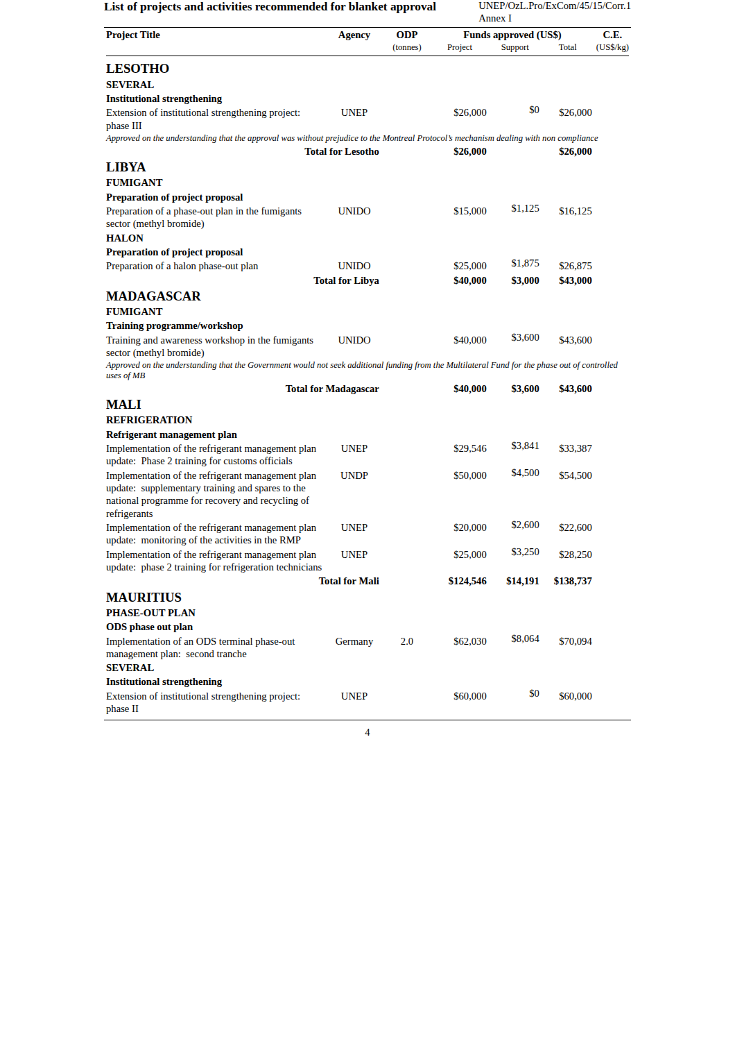List of projects and activities recommended for blanket approval
UNEP/OzL.Pro/ExCom/45/15/Corr.1
Annex I
| Project Title | Agency | ODP | Funds approved (US$) | C.E. |
| --- | --- | --- | --- | --- |
| | | (tonnes) | Project | Support | Total | (US$/kg) |
| LESOTHO |
| SEVERAL |
| Institutional strengthening |
| Extension of institutional strengthening project: phase III | UNEP | | $26,000 | $0 | $26,000 | |
| Approved on the understanding that the approval was without prejudice to the Montreal Protocol’s mechanism dealing with non compliance |
| Total for Lesotho | | $26,000 | | $26,000 | |
| LIBYA |
| FUMIGANT |
| Preparation of project proposal |
| Preparation of a phase-out plan in the fumigants sector (methyl bromide) | UNIDO | | $15,000 | $1,125 | $16,125 | |
| HALON |
| Preparation of project proposal |
| Preparation of a halon phase-out plan | UNIDO | | $25,000 | $1,875 | $26,875 | |
| Total for Libya | | $40,000 | $3,000 | $43,000 | |
| MADAGASCAR |
| FUMIGANT |
| Training programme/workshop |
| Training and awareness workshop in the fumigants sector (methyl bromide) | UNIDO | | $40,000 | $3,600 | $43,600 | |
| Approved on the understanding that the Government would not seek additional funding from the Multilateral Fund for the phase out of controlled uses of MB |
| Total for Madagascar | | $40,000 | $3,600 | $43,600 | |
| MALI |
| REFRIGERATION |
| Refrigerant management plan |
| Implementation of the refrigerant management plan update: Phase 2 training for customs officials | UNEP | | $29,546 | $3,841 | $33,387 | |
| Implementation of the refrigerant management plan update: supplementary training and spares to the national programme for recovery and recycling of refrigerants | UNDP | | $50,000 | $4,500 | $54,500 | |
| Implementation of the refrigerant management plan update: monitoring of the activities in the RMP | UNEP | | $20,000 | $2,600 | $22,600 | |
| Implementation of the refrigerant management plan update: phase 2 training for refrigeration technicians | UNEP | | $25,000 | $3,250 | $28,250 | |
| Total for Mali | | $124,546 | $14,191 | $138,737 | |
| MAURITIUS |
| PHASE-OUT PLAN |
| ODS phase out plan |
| Implementation of an ODS terminal phase-out management plan: second tranche | Germany | 2.0 | $62,030 | $8,064 | $70,094 | |
| SEVERAL |
| Institutional strengthening |
| Extension of institutional strengthening project: phase II | UNEP | | $60,000 | $0 | $60,000 | |
4